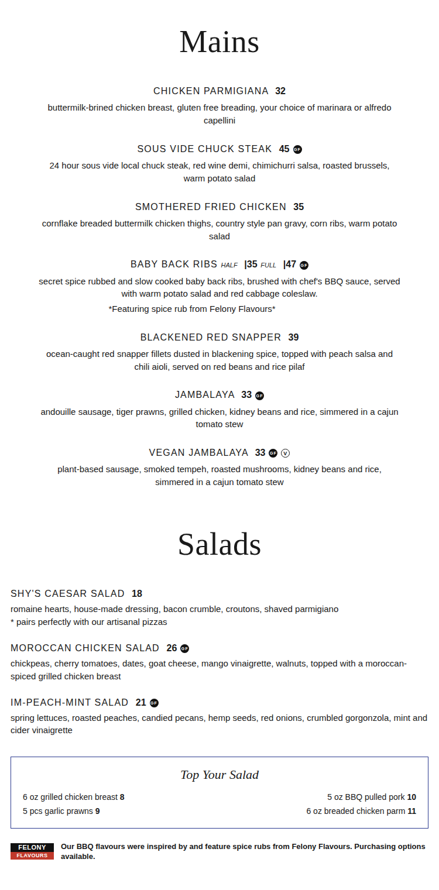Mains
Chicken Parmigiana 32
buttermilk-brined chicken breast, gluten free breading, your choice of marinara or alfredo capellini
Sous Vide Chuck Steak 45
24 hour sous vide local chuck steak, red wine demi, chimichurri salsa, roasted brussels, warm potato salad
Smothered Fried Chicken 35
cornflake breaded buttermilk chicken thighs, country style pan gravy, corn ribs, warm potato salad
Baby Back Ribs half |35 full |47
secret spice rubbed and slow cooked baby back ribs, brushed with chef's BBQ sauce, served with warm potato salad and red cabbage coleslaw.
*Featuring spice rub from Felony Flavours*
Blackened Red Snapper 39
ocean-caught red snapper fillets dusted in blackening spice, topped with peach salsa and chili aioli, served on red beans and rice pilaf
Jambalaya 33
andouille sausage, tiger prawns, grilled chicken, kidney beans and rice, simmered in a cajun tomato stew
Vegan Jambalaya 33
plant-based sausage, smoked tempeh, roasted mushrooms, kidney beans and rice, simmered in a cajun tomato stew
Salads
Shy's Caesar Salad 18
romaine hearts, house-made dressing, bacon crumble, croutons, shaved parmigiano
* pairs perfectly with our artisanal pizzas
Moroccan Chicken Salad 26
chickpeas, cherry tomatoes, dates, goat cheese, mango vinaigrette, walnuts, topped with a moroccan-spiced grilled chicken breast
Im-Peach-Mint Salad 21
spring lettuces, roasted peaches, candied pecans, hemp seeds, red onions, crumbled gorgonzola, mint and cider vinaigrette
Top Your Salad
| 6 oz grilled chicken breast 8 | 5 oz BBQ pulled pork 10 |
| 5 pcs garlic prawns 9 | 6 oz breaded chicken parm 11 |
FELONY FLAVOURS
Our BBQ flavours were inspired by and feature spice rubs from Felony Flavours. Purchasing options available.